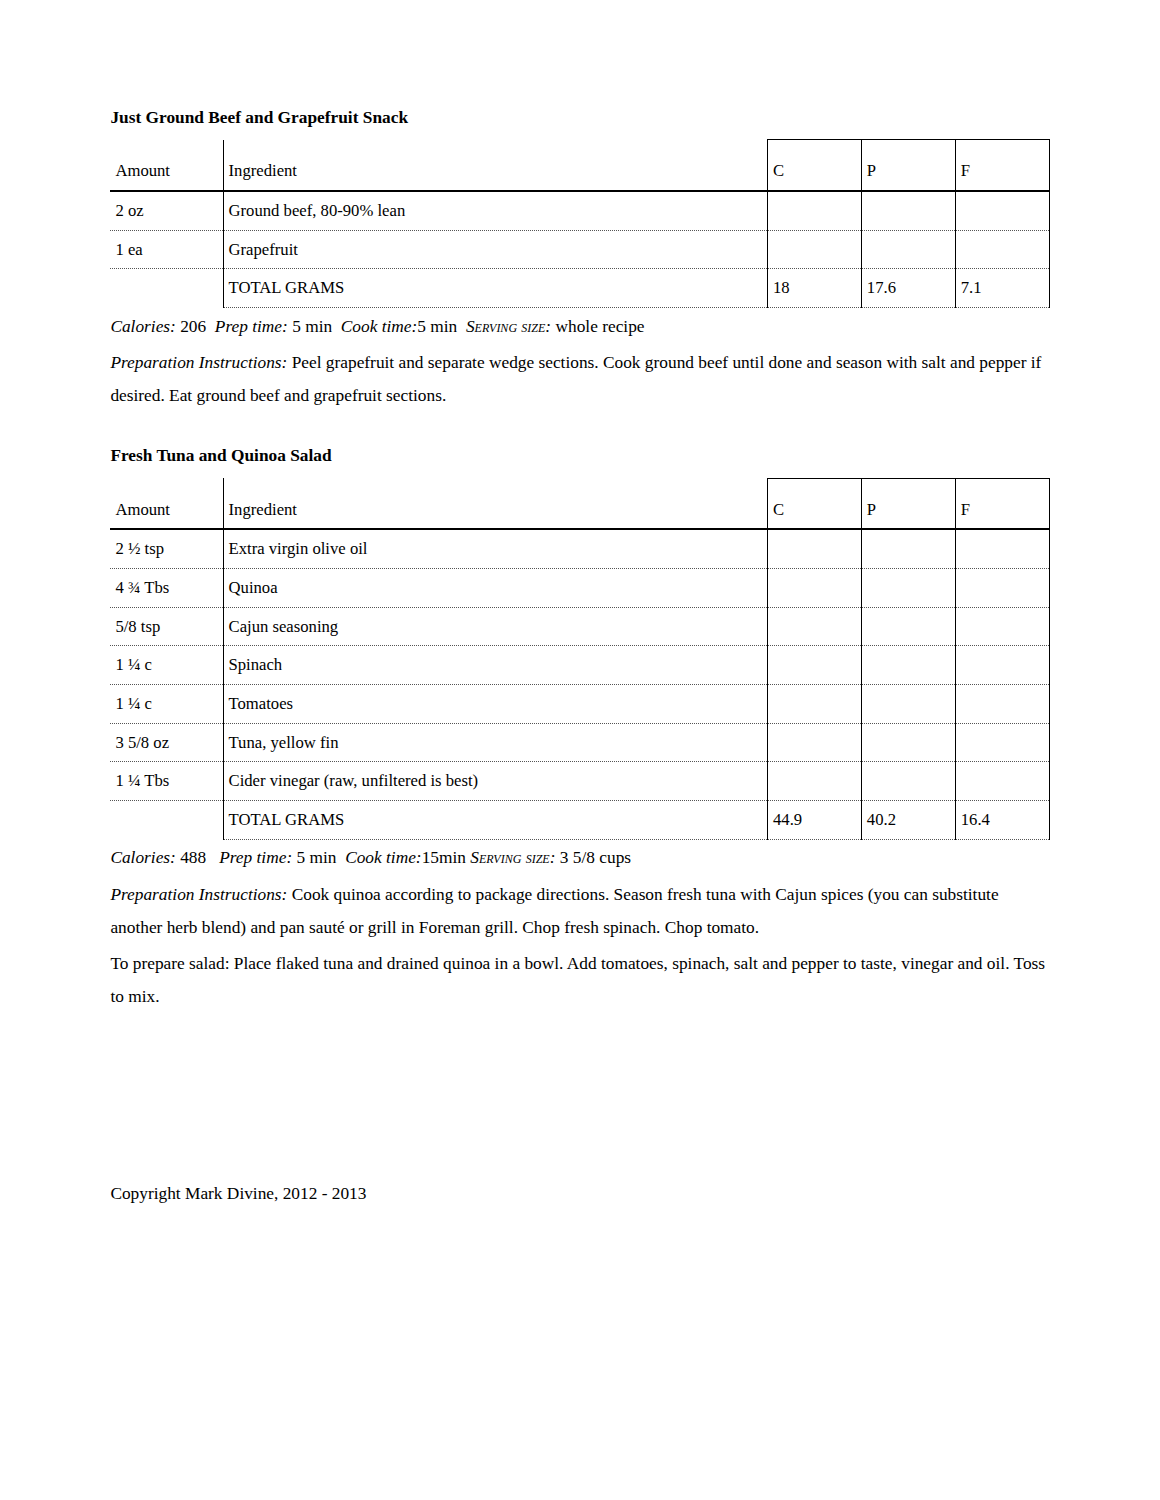Just Ground Beef and Grapefruit Snack
| Amount | Ingredient | C | P | F |
| --- | --- | --- | --- | --- |
| 2 oz | Ground beef, 80-90% lean | | | |
| 1 ea | Grapefruit | | | |
| | TOTAL GRAMS | 18 | 17.6 | 7.1 |
Calories: 206 Prep time: 5 min Cook time: 5 min Serving size: whole recipe
Preparation Instructions: Peel grapefruit and separate wedge sections. Cook ground beef until done and season with salt and pepper if desired. Eat ground beef and grapefruit sections.
Fresh Tuna and Quinoa Salad
| Amount | Ingredient | C | P | F |
| --- | --- | --- | --- | --- |
| 2 ½ tsp | Extra virgin olive oil | | | |
| 4 ¾ Tbs | Quinoa | | | |
| 5/8 tsp | Cajun seasoning | | | |
| 1 ¼ c | Spinach | | | |
| 1 ¼ c | Tomatoes | | | |
| 3 5/8 oz | Tuna, yellow fin | | | |
| 1 ¼ Tbs | Cider vinegar (raw, unfiltered is best) | | | |
| | TOTAL GRAMS | 44.9 | 40.2 | 16.4 |
Calories: 488 Prep time: 5 min Cook time: 15min Serving size: 3 5/8 cups
Preparation Instructions: Cook quinoa according to package directions. Season fresh tuna with Cajun spices (you can substitute another herb blend) and pan sauté or grill in Foreman grill. Chop fresh spinach. Chop tomato.
To prepare salad: Place flaked tuna and drained quinoa in a bowl. Add tomatoes, spinach, salt and pepper to taste, vinegar and oil. Toss to mix.
Copyright Mark Divine, 2012 - 2013